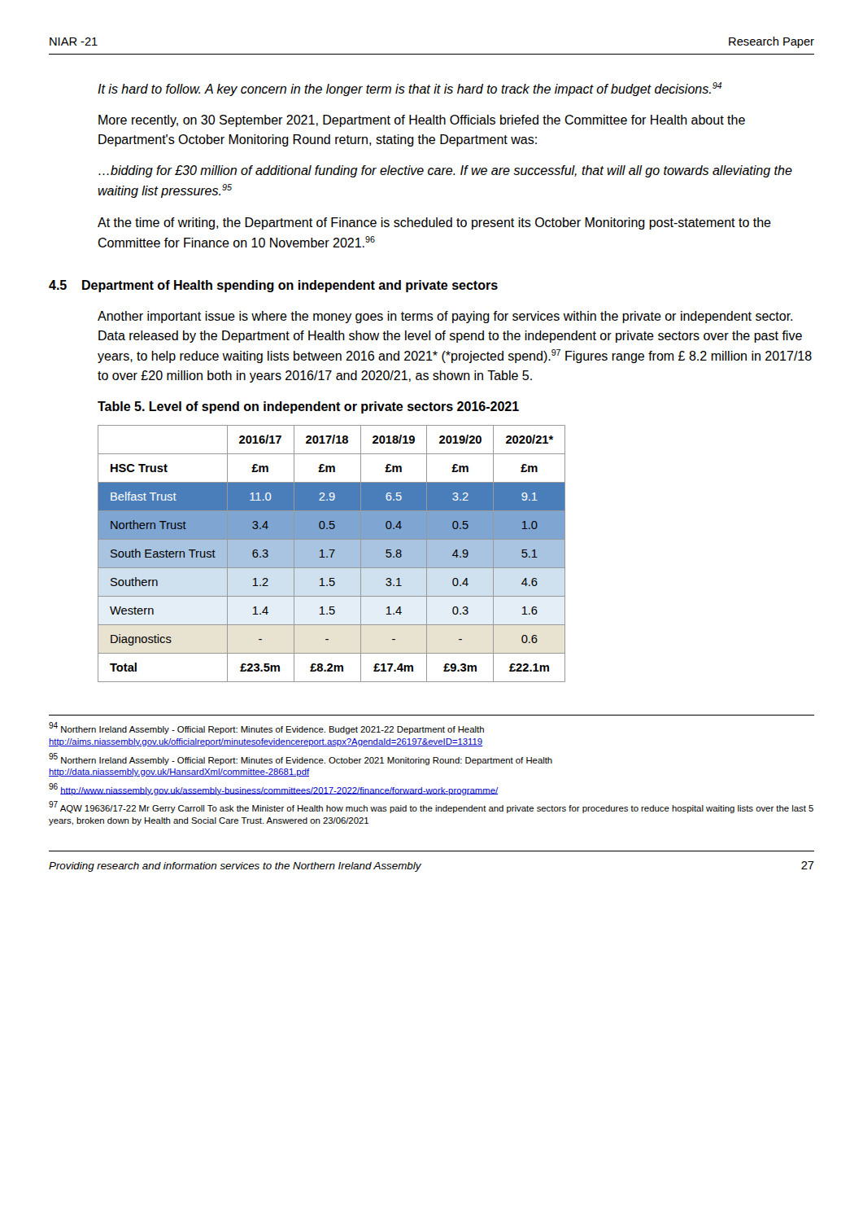NIAR -21 Research Paper
It is hard to follow. A key concern in the longer term is that it is hard to track the impact of budget decisions.94
More recently, on 30 September 2021, Department of Health Officials briefed the Committee for Health about the Department's October Monitoring Round return, stating the Department was:
…bidding for £30 million of additional funding for elective care. If we are successful, that will all go towards alleviating the waiting list pressures.95
At the time of writing, the Department of Finance is scheduled to present its October Monitoring post-statement to the Committee for Finance on 10 November 2021.96
4.5 Department of Health spending on independent and private sectors
Another important issue is where the money goes in terms of paying for services within the private or independent sector. Data released by the Department of Health show the level of spend to the independent or private sectors over the past five years, to help reduce waiting lists between 2016 and 2021* (*projected spend).97 Figures range from £ 8.2 million in 2017/18 to over £20 million both in years 2016/17 and 2020/21, as shown in Table 5.
Table 5. Level of spend on independent or private sectors 2016-2021
| | 2016/17 | 2017/18 | 2018/19 | 2019/20 | 2020/21* |
| --- | --- | --- | --- | --- | --- |
| HSC Trust | £m | £m | £m | £m | £m |
| Belfast Trust | 11.0 | 2.9 | 6.5 | 3.2 | 9.1 |
| Northern Trust | 3.4 | 0.5 | 0.4 | 0.5 | 1.0 |
| South Eastern Trust | 6.3 | 1.7 | 5.8 | 4.9 | 5.1 |
| Southern | 1.2 | 1.5 | 3.1 | 0.4 | 4.6 |
| Western | 1.4 | 1.5 | 1.4 | 0.3 | 1.6 |
| Diagnostics | - | - | - | - | 0.6 |
| Total | £23.5m | £8.2m | £17.4m | £9.3m | £22.1m |
94 Northern Ireland Assembly - Official Report: Minutes of Evidence. Budget 2021-22 Department of Health
http://aims.niassembly.gov.uk/officialreport/minutesofevidencereport.aspx?AgendaId=26197&eveID=13119
95 Northern Ireland Assembly - Official Report: Minutes of Evidence. October 2021 Monitoring Round: Department of Health
http://data.niassembly.gov.uk/HansardXml/committee-28681.pdf
96 http://www.niassembly.gov.uk/assembly-business/committees/2017-2022/finance/forward-work-programme/
97 AQW 19636/17-22 Mr Gerry Carroll To ask the Minister of Health how much was paid to the independent and private sectors for procedures to reduce hospital waiting lists over the last 5 years, broken down by Health and Social Care Trust. Answered on 23/06/2021
Providing research and information services to the Northern Ireland Assembly 27